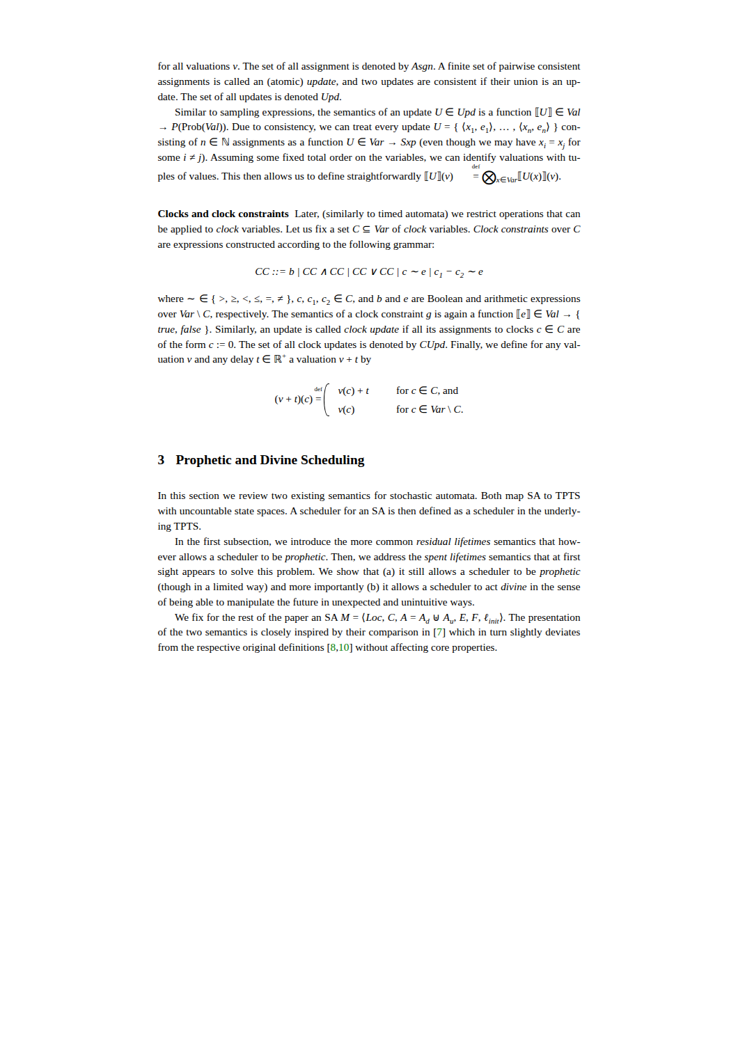for all valuations v. The set of all assignment is denoted by Asgn. A finite set of pairwise consistent assignments is called an (atomic) update, and two updates are consistent if their union is an update. The set of all updates is denoted Upd.
Similar to sampling expressions, the semantics of an update U ∈ Upd is a function ⟦U⟧ ∈ Val → P(Prob(Val)). Due to consistency, we can treat every update U = { ⟨x1, e1⟩, … , ⟨xn, en⟩ } consisting of n ∈ ℕ assignments as a function U ∈ Var → Sxp (even though we may have xi = xj for some i ≠ j). Assuming some fixed total order on the variables, we can identify valuations with tuples of values. This then allows us to define straightforwardly ⟦U⟧(v) def= ⨂x∈Var⟦U(x)⟧(v).
Clocks and clock constraints Later, (similarly to timed automata) we restrict operations that can be applied to clock variables. Let us fix a set C ⊆ Var of clock variables. Clock constraints over C are expressions constructed according to the following grammar:
CC ::= b | CC ∧ CC | CC ∨ CC | c ∼ e | c1 − c2 ∼ e
where ∼ ∈ { >, ≥, <, ≤, =, ≠ }, c, c1, c2 ∈ C, and b and e are Boolean and arithmetic expressions over Var \ C, respectively. The semantics of a clock constraint g is again a function ⟦e⟧ ∈ Val → { true, false }. Similarly, an update is called clock update if all its assignments to clocks c ∈ C are of the form c := 0. The set of all clock updates is denoted by CUpd. Finally, we define for any valuation v and any delay t ∈ ℝ+ a valuation v + t by
(v + t)(c) def= v(c) + t for c ∈ C, and v(c) for c ∈ Var \ C.
3 Prophetic and Divine Scheduling
In this section we review two existing semantics for stochastic automata. Both map SA to TPTS with uncountable state spaces. A scheduler for an SA is then defined as a scheduler in the underlying TPTS.
In the first subsection, we introduce the more common residual lifetimes semantics that however allows a scheduler to be prophetic. Then, we address the spent lifetimes semantics that at first sight appears to solve this problem. We show that (a) it still allows a scheduler to be prophetic (though in a limited way) and more importantly (b) it allows a scheduler to act divine in the sense of being able to manipulate the future in unexpected and unintuitive ways.
We fix for the rest of the paper an SA M = ⟨Loc, C, A = Ad ⊎ Au, E, F, ℓinit⟩. The presentation of the two semantics is closely inspired by their comparison in [7] which in turn slightly deviates from the respective original definitions [8,10] without affecting core properties.